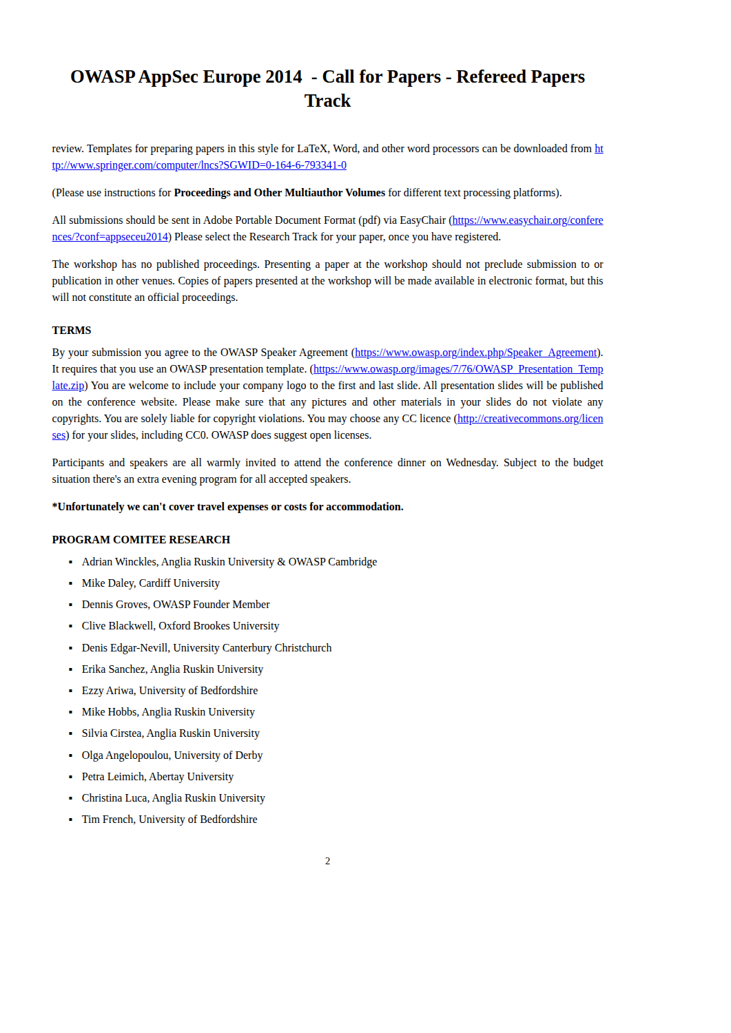OWASP AppSec Europe 2014 - Call for Papers - Refereed Papers Track
review. Templates for preparing papers in this style for LaTeX, Word, and other word processors can be downloaded from http://www.springer.com/computer/lncs?SGWID=0-164-6-793341-0
(Please use instructions for Proceedings and Other Multiauthor Volumes for different text processing platforms).
All submissions should be sent in Adobe Portable Document Format (pdf) via EasyChair (https://www.easychair.org/conferences/?conf=appseceu2014) Please select the Research Track for your paper, once you have registered.
The workshop has no published proceedings. Presenting a paper at the workshop should not preclude submission to or publication in other venues. Copies of papers presented at the workshop will be made available in electronic format, but this will not constitute an official proceedings.
TERMS
By your submission you agree to the OWASP Speaker Agreement (https://www.owasp.org/index.php/Speaker_Agreement). It requires that you use an OWASP presentation template. (https://www.owasp.org/images/7/76/OWASP_Presentation_Template.zip) You are welcome to include your company logo to the first and last slide. All presentation slides will be published on the conference website. Please make sure that any pictures and other materials in your slides do not violate any copyrights. You are solely liable for copyright violations. You may choose any CC licence (http://creativecommons.org/licenses) for your slides, including CC0. OWASP does suggest open licenses.
Participants and speakers are all warmly invited to attend the conference dinner on Wednesday. Subject to the budget situation there's an extra evening program for all accepted speakers.
*Unfortunately we can't cover travel expenses or costs for accommodation.
PROGRAM COMITEE RESEARCH
Adrian Winckles, Anglia Ruskin University & OWASP Cambridge
Mike Daley, Cardiff University
Dennis Groves, OWASP Founder Member
Clive Blackwell, Oxford Brookes University
Denis Edgar-Nevill, University Canterbury Christchurch
Erika Sanchez, Anglia Ruskin University
Ezzy Ariwa, University of Bedfordshire
Mike Hobbs, Anglia Ruskin University
Silvia Cirstea, Anglia Ruskin University
Olga Angelopoulou, University of Derby
Petra Leimich, Abertay University
Christina Luca, Anglia Ruskin University
Tim French, University of Bedfordshire
2